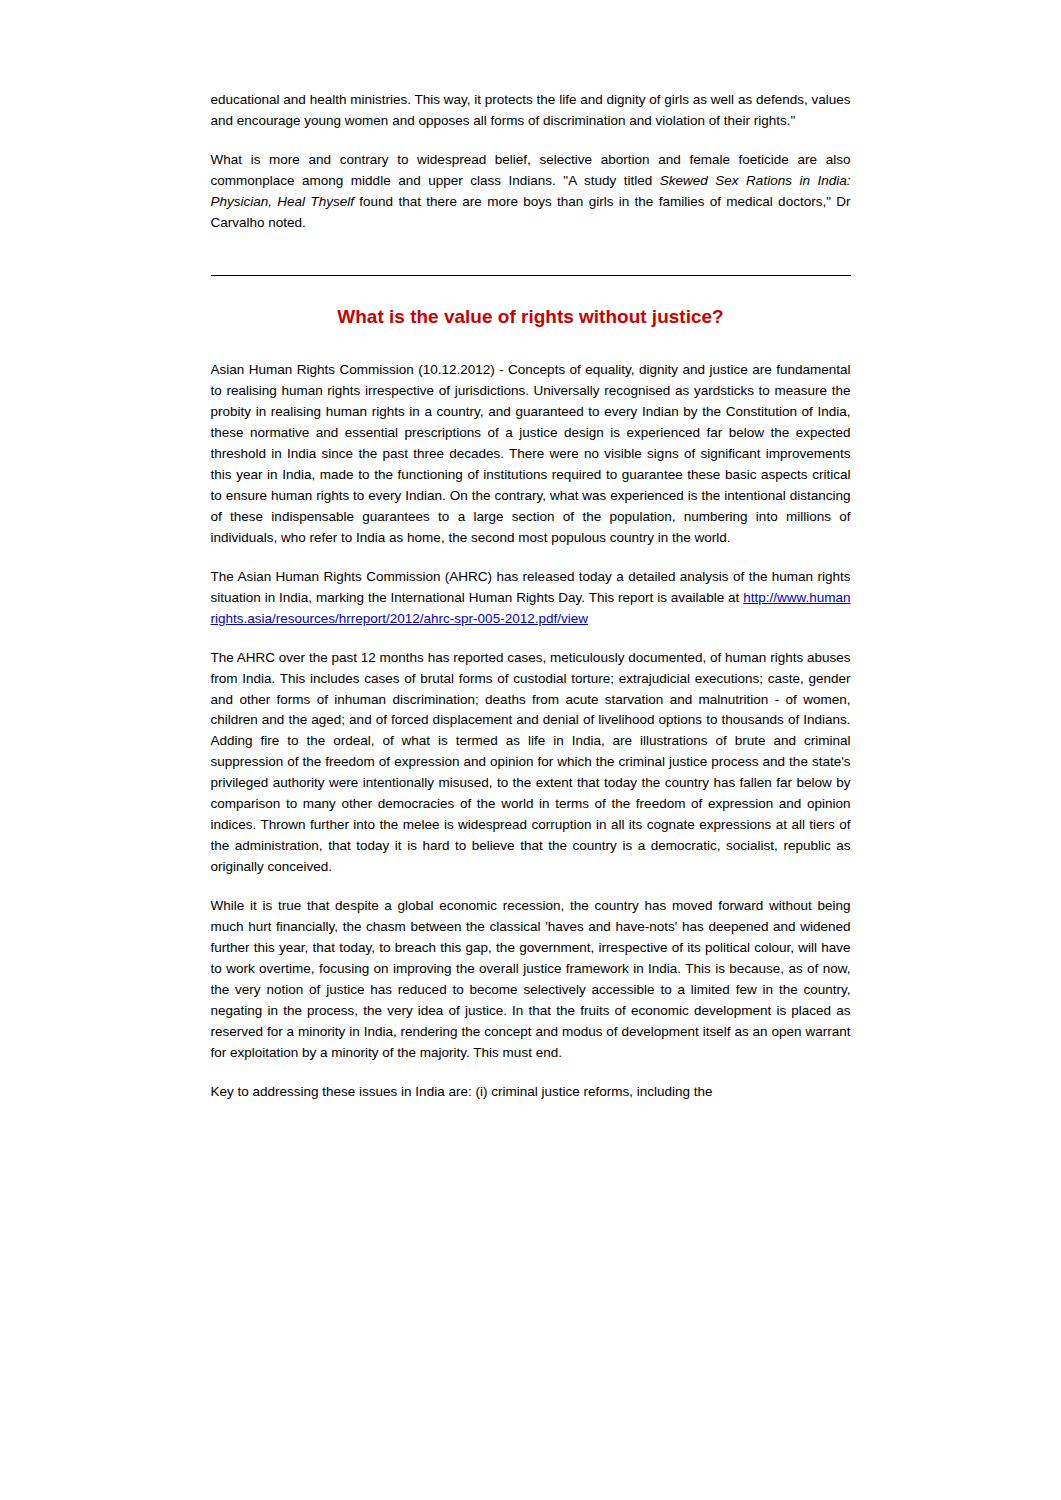educational and health ministries. This way, it protects the life and dignity of girls as well as defends, values and encourage young women and opposes all forms of discrimination and violation of their rights."
What is more and contrary to widespread belief, selective abortion and female foeticide are also commonplace among middle and upper class Indians. "A study titled Skewed Sex Rations in India: Physician, Heal Thyself found that there are more boys than girls in the families of medical doctors," Dr Carvalho noted.
What is the value of rights without justice?
Asian Human Rights Commission (10.12.2012) - Concepts of equality, dignity and justice are fundamental to realising human rights irrespective of jurisdictions. Universally recognised as yardsticks to measure the probity in realising human rights in a country, and guaranteed to every Indian by the Constitution of India, these normative and essential prescriptions of a justice design is experienced far below the expected threshold in India since the past three decades. There were no visible signs of significant improvements this year in India, made to the functioning of institutions required to guarantee these basic aspects critical to ensure human rights to every Indian. On the contrary, what was experienced is the intentional distancing of these indispensable guarantees to a large section of the population, numbering into millions of individuals, who refer to India as home, the second most populous country in the world.
The Asian Human Rights Commission (AHRC) has released today a detailed analysis of the human rights situation in India, marking the International Human Rights Day. This report is available at http://www.humanrights.asia/resources/hrreport/2012/ahrc-spr-005-2012.pdf/view
The AHRC over the past 12 months has reported cases, meticulously documented, of human rights abuses from India. This includes cases of brutal forms of custodial torture; extrajudicial executions; caste, gender and other forms of inhuman discrimination; deaths from acute starvation and malnutrition - of women, children and the aged; and of forced displacement and denial of livelihood options to thousands of Indians. Adding fire to the ordeal, of what is termed as life in India, are illustrations of brute and criminal suppression of the freedom of expression and opinion for which the criminal justice process and the state's privileged authority were intentionally misused, to the extent that today the country has fallen far below by comparison to many other democracies of the world in terms of the freedom of expression and opinion indices. Thrown further into the melee is widespread corruption in all its cognate expressions at all tiers of the administration, that today it is hard to believe that the country is a democratic, socialist, republic as originally conceived.
While it is true that despite a global economic recession, the country has moved forward without being much hurt financially, the chasm between the classical 'haves and have-nots' has deepened and widened further this year, that today, to breach this gap, the government, irrespective of its political colour, will have to work overtime, focusing on improving the overall justice framework in India. This is because, as of now, the very notion of justice has reduced to become selectively accessible to a limited few in the country, negating in the process, the very idea of justice. In that the fruits of economic development is placed as reserved for a minority in India, rendering the concept and modus of development itself as an open warrant for exploitation by a minority of the majority. This must end.
Key to addressing these issues in India are: (i) criminal justice reforms, including the